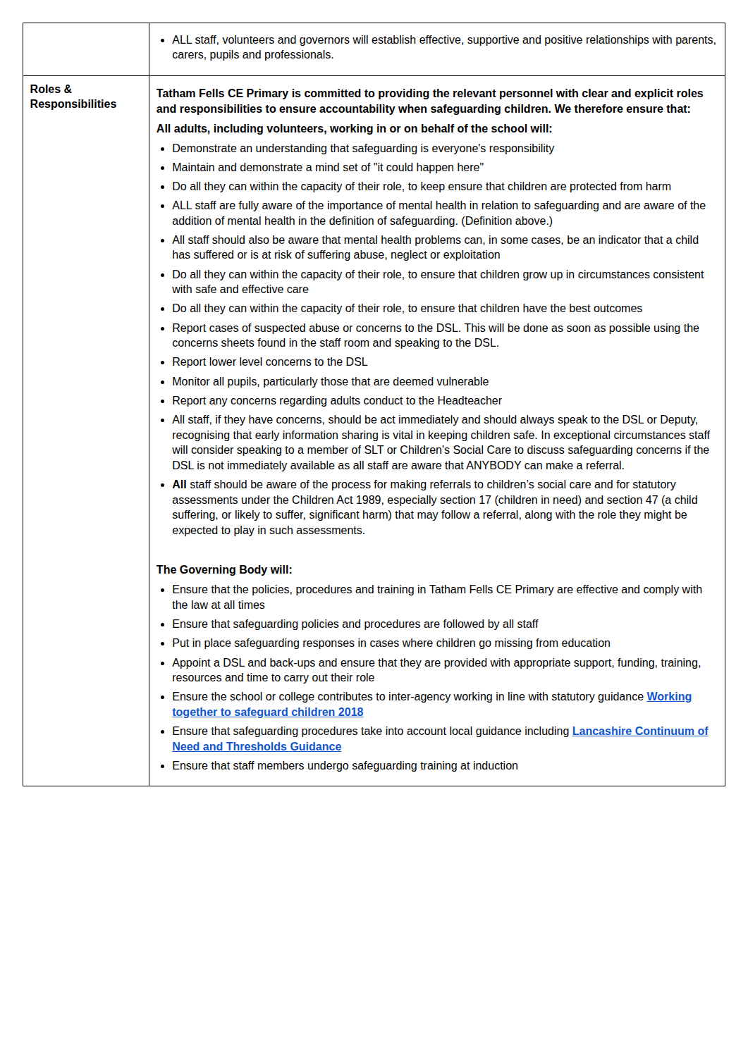| | ALL staff, volunteers and governors will establish effective, supportive and positive relationships with parents, carers, pupils and professionals. |
| Roles & Responsibilities | Tatham Fells CE Primary is committed to providing the relevant personnel with clear and explicit roles and responsibilities to ensure accountability when safeguarding children. We therefore ensure that: All adults, including volunteers, working in or on behalf of the school will: Demonstrate an understanding that safeguarding is everyone's responsibility Maintain and demonstrate a mind set of "it could happen here" Do all they can within the capacity of their role, to keep ensure that children are protected from harm ALL staff are fully aware of the importance of mental health in relation to safeguarding and are aware of the addition of mental health in the definition of safeguarding. (Definition above.) All staff should also be aware that mental health problems can, in some cases, be an indicator that a child has suffered or is at risk of suffering abuse, neglect or exploitation Do all they can within the capacity of their role, to ensure that children grow up in circumstances consistent with safe and effective care Do all they can within the capacity of their role, to ensure that children have the best outcomes Report cases of suspected abuse or concerns to the DSL. This will be done as soon as possible using the concerns sheets found in the staff room and speaking to the DSL. Report lower level concerns to the DSL Monitor all pupils, particularly those that are deemed vulnerable Report any concerns regarding adults conduct to the Headteacher All staff, if they have concerns, should be act immediately and should always speak to the DSL or Deputy, recognising that early information sharing is vital in keeping children safe. In exceptional circumstances staff will consider speaking to a member of SLT or Children's Social Care to discuss safeguarding concerns if the DSL is not immediately available as all staff are aware that ANYBODY can make a referral. All staff should be aware of the process for making referrals to children’s social care and for statutory assessments under the Children Act 1989, especially section 17 (children in need) and section 47 (a child suffering, or likely to suffer, significant harm) that may follow a referral, along with the role they might be expected to play in such assessments. The Governing Body will: Ensure that the policies, procedures and training in Tatham Fells CE Primary are effective and comply with the law at all times Ensure that safeguarding policies and procedures are followed by all staff Put in place safeguarding responses in cases where children go missing from education Appoint a DSL and back-ups and ensure that they are provided with appropriate support, funding, training, resources and time to carry out their role Ensure the school or college contributes to inter-agency working in line with statutory guidance Working together to safeguard children 2018 Ensure that safeguarding procedures take into account local guidance including Lancashire Continuum of Need and Thresholds Guidance Ensure that staff members undergo safeguarding training at induction |